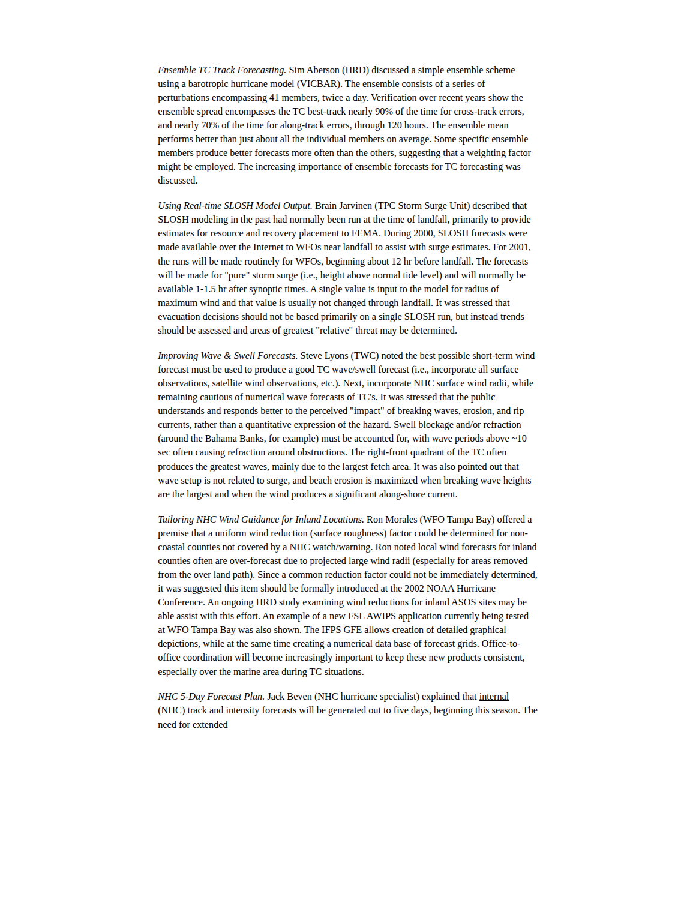Ensemble TC Track Forecasting. Sim Aberson (HRD) discussed a simple ensemble scheme using a barotropic hurricane model (VICBAR). The ensemble consists of a series of perturbations encompassing 41 members, twice a day. Verification over recent years show the ensemble spread encompasses the TC best-track nearly 90% of the time for cross-track errors, and nearly 70% of the time for along-track errors, through 120 hours. The ensemble mean performs better than just about all the individual members on average. Some specific ensemble members produce better forecasts more often than the others, suggesting that a weighting factor might be employed. The increasing importance of ensemble forecasts for TC forecasting was discussed.
Using Real-time SLOSH Model Output. Brain Jarvinen (TPC Storm Surge Unit) described that SLOSH modeling in the past had normally been run at the time of landfall, primarily to provide estimates for resource and recovery placement to FEMA. During 2000, SLOSH forecasts were made available over the Internet to WFOs near landfall to assist with surge estimates. For 2001, the runs will be made routinely for WFOs, beginning about 12 hr before landfall. The forecasts will be made for "pure" storm surge (i.e., height above normal tide level) and will normally be available 1-1.5 hr after synoptic times. A single value is input to the model for radius of maximum wind and that value is usually not changed through landfall. It was stressed that evacuation decisions should not be based primarily on a single SLOSH run, but instead trends should be assessed and areas of greatest "relative" threat may be determined.
Improving Wave & Swell Forecasts. Steve Lyons (TWC) noted the best possible short-term wind forecast must be used to produce a good TC wave/swell forecast (i.e., incorporate all surface observations, satellite wind observations, etc.). Next, incorporate NHC surface wind radii, while remaining cautious of numerical wave forecasts of TC's. It was stressed that the public understands and responds better to the perceived "impact" of breaking waves, erosion, and rip currents, rather than a quantitative expression of the hazard. Swell blockage and/or refraction (around the Bahama Banks, for example) must be accounted for, with wave periods above ~10 sec often causing refraction around obstructions. The right-front quadrant of the TC often produces the greatest waves, mainly due to the largest fetch area. It was also pointed out that wave setup is not related to surge, and beach erosion is maximized when breaking wave heights are the largest and when the wind produces a significant along-shore current.
Tailoring NHC Wind Guidance for Inland Locations. Ron Morales (WFO Tampa Bay) offered a premise that a uniform wind reduction (surface roughness) factor could be determined for non-coastal counties not covered by a NHC watch/warning. Ron noted local wind forecasts for inland counties often are over-forecast due to projected large wind radii (especially for areas removed from the over land path). Since a common reduction factor could not be immediately determined, it was suggested this item should be formally introduced at the 2002 NOAA Hurricane Conference. An ongoing HRD study examining wind reductions for inland ASOS sites may be able assist with this effort. An example of a new FSL AWIPS application currently being tested at WFO Tampa Bay was also shown. The IFPS GFE allows creation of detailed graphical depictions, while at the same time creating a numerical data base of forecast grids. Office-to-office coordination will become increasingly important to keep these new products consistent, especially over the marine area during TC situations.
NHC 5-Day Forecast Plan. Jack Beven (NHC hurricane specialist) explained that internal (NHC) track and intensity forecasts will be generated out to five days, beginning this season. The need for extended